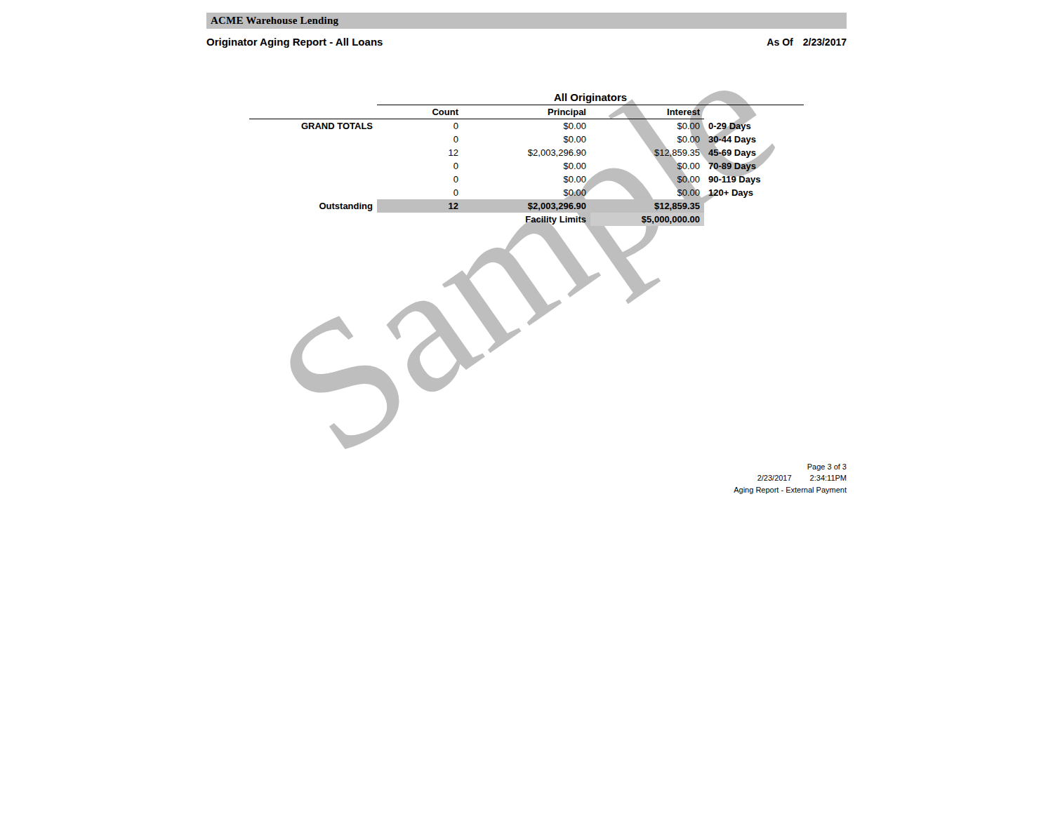Sample
ACME Warehouse Lending
Originator Aging Report - All Loans
As Of2/23/2017
| | All Originators |
| | Count | Principal | Interest | |
| GRAND TOTALS | 0 | $0.00 | $0.00 | 0-29 Days |
| | 0 | $0.00 | $0.00 | 30-44 Days |
| | 12 | $2,003,296.90 | $12,859.35 | 45-69 Days |
| | 0 | $0.00 | $0.00 | 70-89 Days |
| | 0 | $0.00 | $0.00 | 90-119 Days |
| | 0 | $0.00 | $0.00 | 120+ Days |
| Outstanding | 12 | $2,003,296.90 | $12,859.35 | |
| | Facility Limits | $5,000,000.00 | |
Page 3 of 3
2/23/20172:34:11PM
Aging Report - External Payment